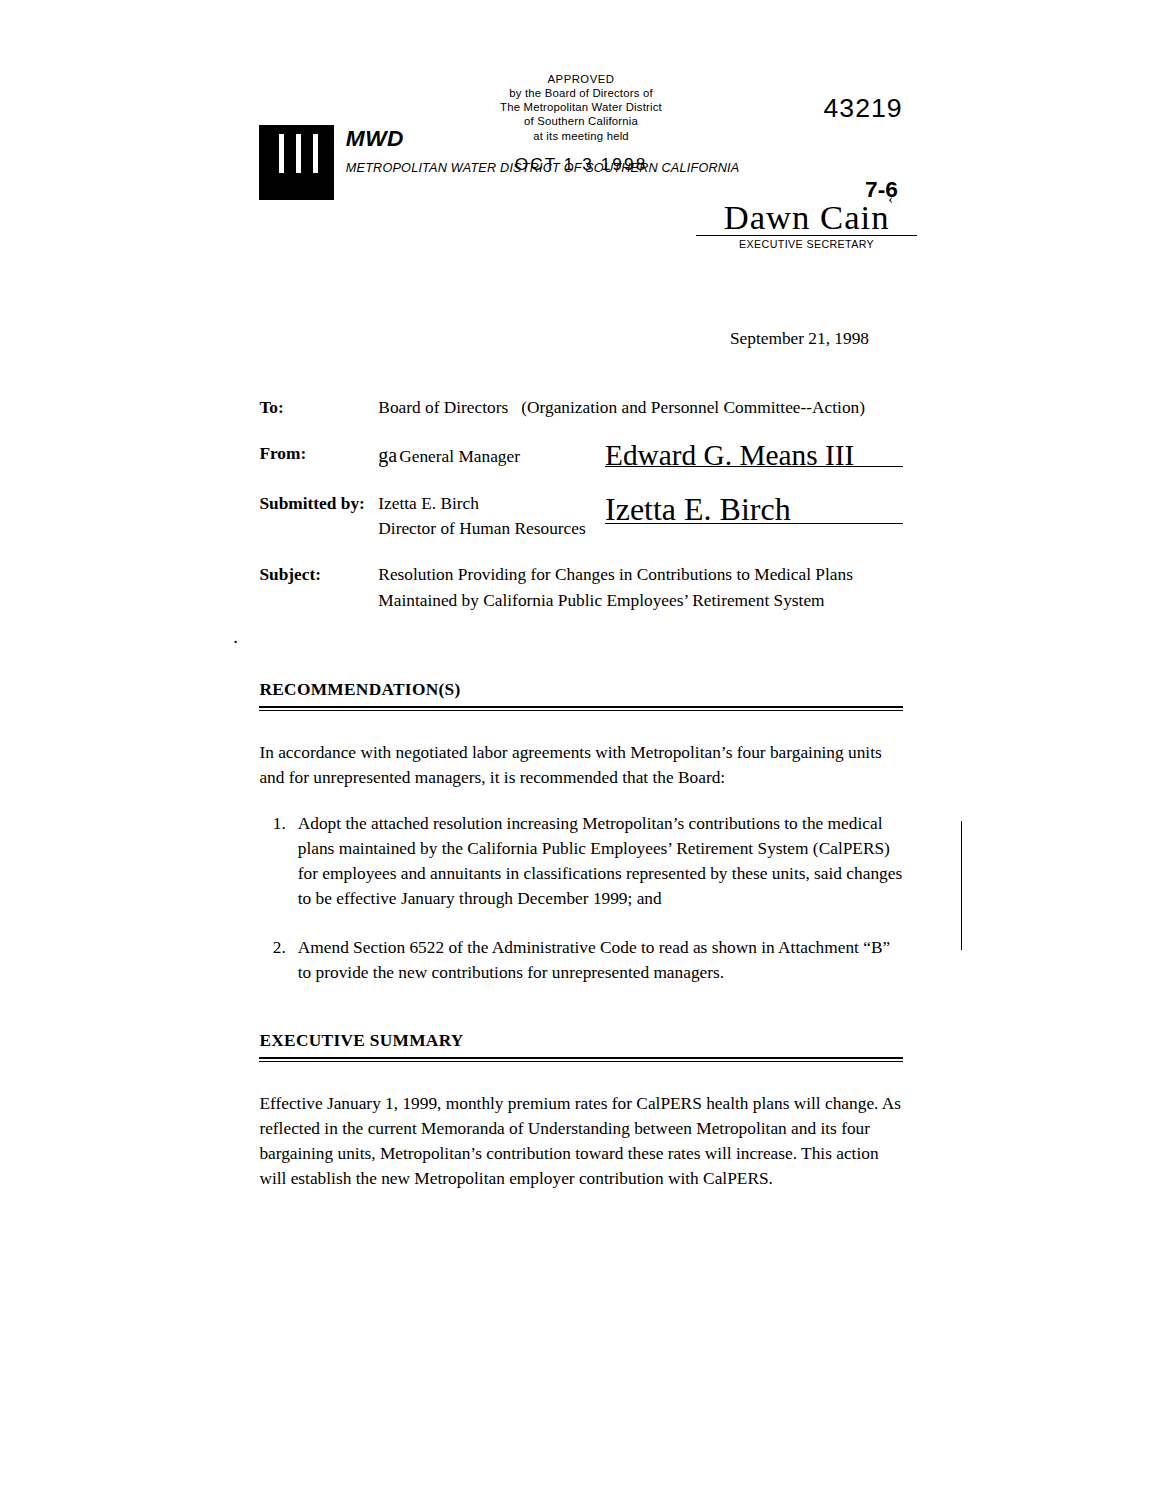43219
APPROVED
by the Board of Directors of
The Metropolitan Water District
of Southern California
at its meeting held
OCT 1 3 1998
7-6
MWD
METROPOLITAN WATER DISTRICT OF SOUTHERN CALIFORNIA
‹
Dawn Cain
EXECUTIVE SECRETARY
September 21, 1998
| To: | Board of Directors (Organization and Personnel Committee--Action) |
| From: | ga General Manager | Edward G. Means III |
| Submitted by: | Izetta E. Birch Director of Human Resources | Izetta E. Birch |
| Subject: | Resolution Providing for Changes in Contributions to Medical Plans Maintained by California Public Employees’ Retirement System · |
RECOMMENDATION(S)
In accordance with negotiated labor agreements with Metropolitan’s four bargaining units and for unrepresented managers, it is recommended that the Board:
Adopt the attached resolution increasing Metropolitan’s contributions to the medical plans maintained by the California Public Employees’ Retirement System (CalPERS) for employees and annuitants in classifications represented by these units, said changes to be effective January through December 1999; and
Amend Section 6522 of the Administrative Code to read as shown in Attachment “B” to provide the new contributions for unrepresented managers.
EXECUTIVE SUMMARY
Effective January 1, 1999, monthly premium rates for CalPERS health plans will change. As reflected in the current Memoranda of Understanding between Metropolitan and its four bargaining units, Metropolitan’s contribution toward these rates will increase. This action will establish the new Metropolitan employer contribution with CalPERS.